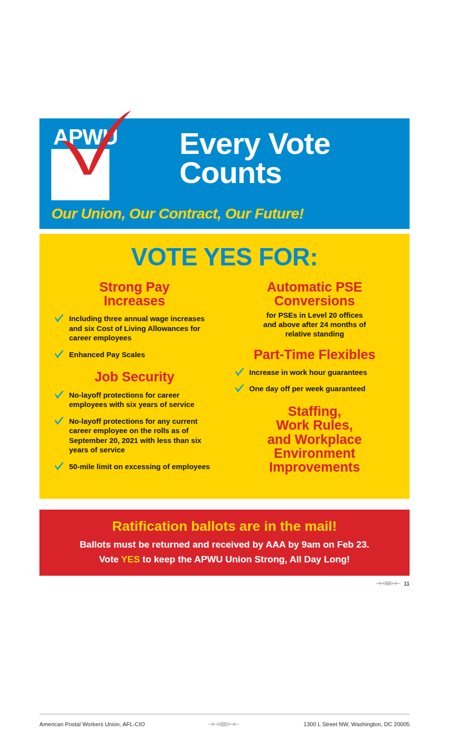APWU
Every Vote
Counts
Our Union, Our Contract, Our Future!
VOTE YES FOR:
Strong Pay
Increases
Including three annual wage increases and six Cost of Living Allowances for career employees
Enhanced Pay Scales
Job Security
No-layoff protections for career employees with six years of service
No-layoff protections for any current career employee on the rolls as of September 20, 2021 with less than six years of service
50-mile limit on excessing of employees
Automatic PSE
Conversions
for PSEs in Level 20 offices
and above after 24 months of
relative standing
Part-Time Flexibles
Increase in work hour guarantees
One day off per week guaranteed
Staffing,
Work Rules,
and Workplace
Environment
Improvements
Ratification ballots are in the mail!
Ballots must be returned and received by AAA by 9am on Feb 23.
Vote YES to keep the APWU Union Strong, All Day Long!
11
American Postal Workers Union, AFL-CIO 1300 L Street NW, Washington, DC 20005